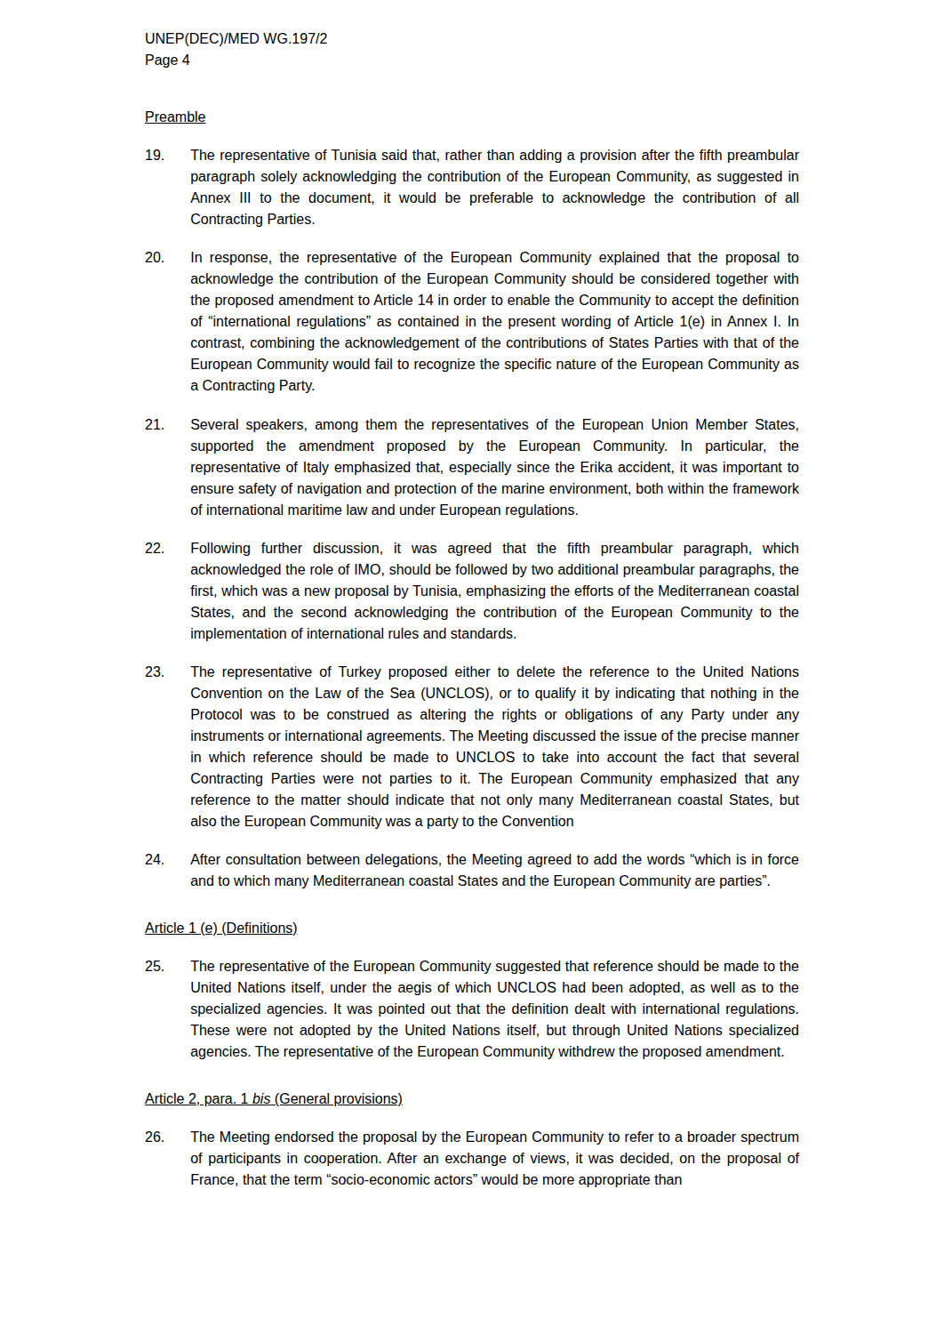UNEP(DEC)/MED WG.197/2
Page 4
Preamble
19. The representative of Tunisia said that, rather than adding a provision after the fifth preambular paragraph solely acknowledging the contribution of the European Community, as suggested in Annex III to the document, it would be preferable to acknowledge the contribution of all Contracting Parties.
20. In response, the representative of the European Community explained that the proposal to acknowledge the contribution of the European Community should be considered together with the proposed amendment to Article 14 in order to enable the Community to accept the definition of “international regulations” as contained in the present wording of Article 1(e) in Annex I. In contrast, combining the acknowledgement of the contributions of States Parties with that of the European Community would fail to recognize the specific nature of the European Community as a Contracting Party.
21. Several speakers, among them the representatives of the European Union Member States, supported the amendment proposed by the European Community. In particular, the representative of Italy emphasized that, especially since the Erika accident, it was important to ensure safety of navigation and protection of the marine environment, both within the framework of international maritime law and under European regulations.
22. Following further discussion, it was agreed that the fifth preambular paragraph, which acknowledged the role of IMO, should be followed by two additional preambular paragraphs, the first, which was a new proposal by Tunisia, emphasizing the efforts of the Mediterranean coastal States, and the second acknowledging the contribution of the European Community to the implementation of international rules and standards.
23. The representative of Turkey proposed either to delete the reference to the United Nations Convention on the Law of the Sea (UNCLOS), or to qualify it by indicating that nothing in the Protocol was to be construed as altering the rights or obligations of any Party under any instruments or international agreements. The Meeting discussed the issue of the precise manner in which reference should be made to UNCLOS to take into account the fact that several Contracting Parties were not parties to it. The European Community emphasized that any reference to the matter should indicate that not only many Mediterranean coastal States, but also the European Community was a party to the Convention
24. After consultation between delegations, the Meeting agreed to add the words “which is in force and to which many Mediterranean coastal States and the European Community are parties”.
Article 1 (e) (Definitions)
25. The representative of the European Community suggested that reference should be made to the United Nations itself, under the aegis of which UNCLOS had been adopted, as well as to the specialized agencies. It was pointed out that the definition dealt with international regulations. These were not adopted by the United Nations itself, but through United Nations specialized agencies. The representative of the European Community withdrew the proposed amendment.
Article 2, para. 1 bis (General provisions)
26. The Meeting endorsed the proposal by the European Community to refer to a broader spectrum of participants in cooperation. After an exchange of views, it was decided, on the proposal of France, that the term “socio-economic actors” would be more appropriate than